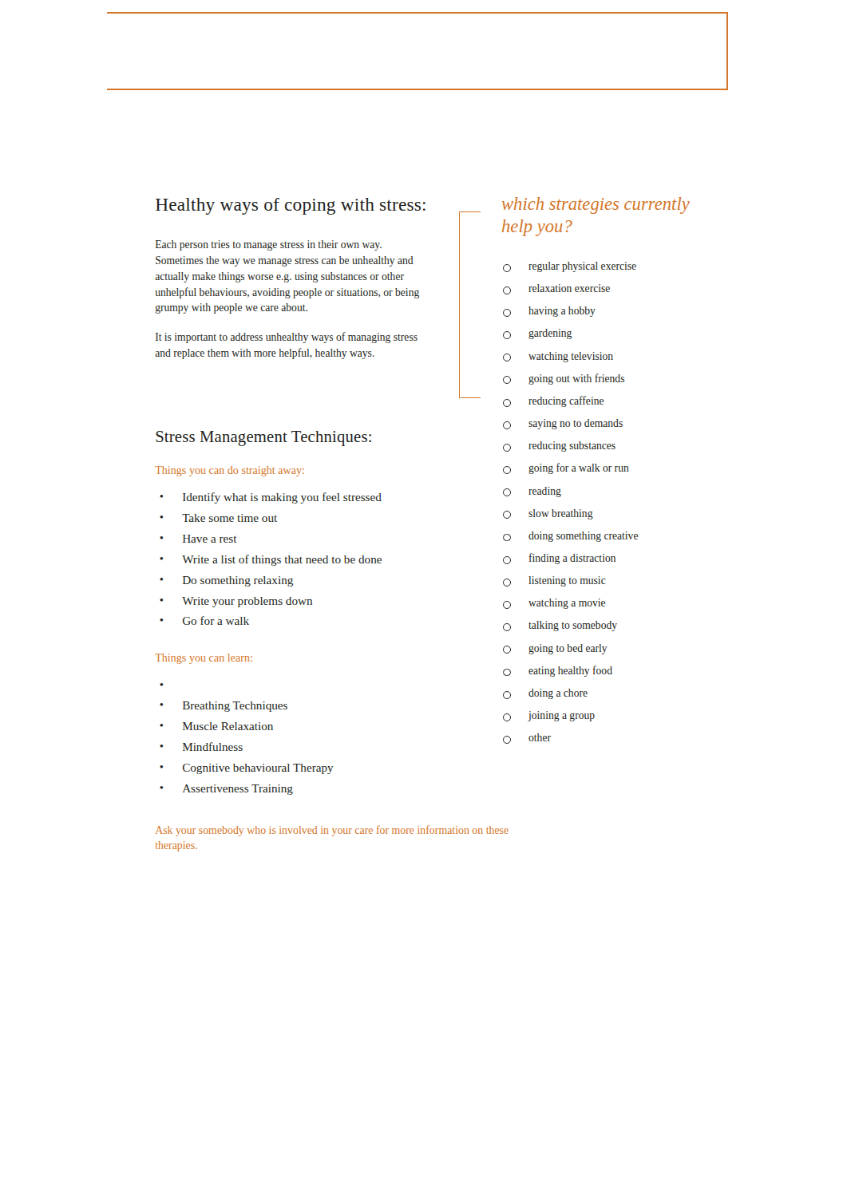Healthy ways of coping with stress:
Each person tries to manage stress in their own way. Sometimes the way we manage stress can be unhealthy and actually make things worse e.g. using substances or other unhelpful behaviours, avoiding people or situations, or being grumpy with people we care about.
It is important to address unhealthy ways of managing stress and replace them with more helpful, healthy ways.
Stress Management Techniques:
Things you can do straight away:
Identify what is making you feel stressed
Take some time out
Have a rest
Write a list of things that need to be done
Do something relaxing
Write your problems down
Go for a walk
Things you can learn:
Breathing Techniques
Muscle Relaxation
Mindfulness
Cognitive behavioural Therapy
Assertiveness Training
which strategies currently help you?
regular physical exercise
relaxation exercise
having a hobby
gardening
watching television
going out with friends
reducing caffeine
saying no to demands
reducing substances
going for a walk or run
reading
slow breathing
doing something creative
finding a distraction
listening to music
watching a movie
talking to somebody
going to bed early
eating healthy food
doing a chore
joining a group
other
Ask your somebody who is involved in your care for more information on these therapies.